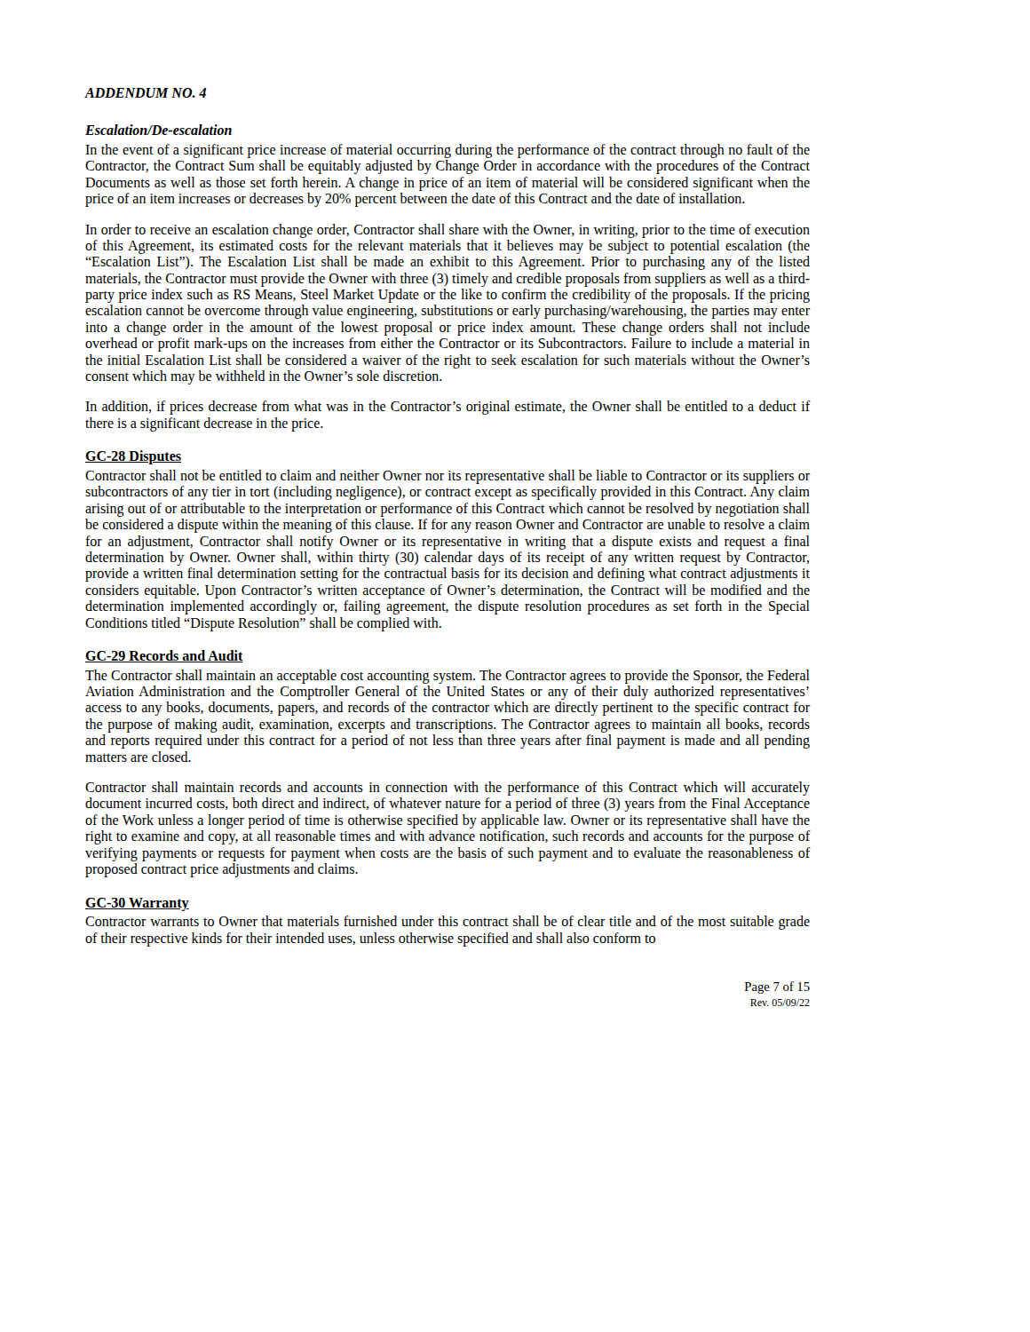ADDENDUM NO. 4
Escalation/De-escalation
In the event of a significant price increase of material occurring during the performance of the contract through no fault of the Contractor, the Contract Sum shall be equitably adjusted by Change Order in accordance with the procedures of the Contract Documents as well as those set forth herein. A change in price of an item of material will be considered significant when the price of an item increases or decreases by 20% percent between the date of this Contract and the date of installation.
In order to receive an escalation change order, Contractor shall share with the Owner, in writing, prior to the time of execution of this Agreement, its estimated costs for the relevant materials that it believes may be subject to potential escalation (the “Escalation List”). The Escalation List shall be made an exhibit to this Agreement. Prior to purchasing any of the listed materials, the Contractor must provide the Owner with three (3) timely and credible proposals from suppliers as well as a third-party price index such as RS Means, Steel Market Update or the like to confirm the credibility of the proposals. If the pricing escalation cannot be overcome through value engineering, substitutions or early purchasing/warehousing, the parties may enter into a change order in the amount of the lowest proposal or price index amount. These change orders shall not include overhead or profit mark-ups on the increases from either the Contractor or its Subcontractors. Failure to include a material in the initial Escalation List shall be considered a waiver of the right to seek escalation for such materials without the Owner’s consent which may be withheld in the Owner’s sole discretion.
In addition, if prices decrease from what was in the Contractor’s original estimate, the Owner shall be entitled to a deduct if there is a significant decrease in the price.
GC-28 Disputes
Contractor shall not be entitled to claim and neither Owner nor its representative shall be liable to Contractor or its suppliers or subcontractors of any tier in tort (including negligence), or contract except as specifically provided in this Contract. Any claim arising out of or attributable to the interpretation or performance of this Contract which cannot be resolved by negotiation shall be considered a dispute within the meaning of this clause. If for any reason Owner and Contractor are unable to resolve a claim for an adjustment, Contractor shall notify Owner or its representative in writing that a dispute exists and request a final determination by Owner. Owner shall, within thirty (30) calendar days of its receipt of any written request by Contractor, provide a written final determination setting for the contractual basis for its decision and defining what contract adjustments it considers equitable. Upon Contractor’s written acceptance of Owner’s determination, the Contract will be modified and the determination implemented accordingly or, failing agreement, the dispute resolution procedures as set forth in the Special Conditions titled “Dispute Resolution” shall be complied with.
GC-29 Records and Audit
The Contractor shall maintain an acceptable cost accounting system. The Contractor agrees to provide the Sponsor, the Federal Aviation Administration and the Comptroller General of the United States or any of their duly authorized representatives’ access to any books, documents, papers, and records of the contractor which are directly pertinent to the specific contract for the purpose of making audit, examination, excerpts and transcriptions. The Contractor agrees to maintain all books, records and reports required under this contract for a period of not less than three years after final payment is made and all pending matters are closed.
Contractor shall maintain records and accounts in connection with the performance of this Contract which will accurately document incurred costs, both direct and indirect, of whatever nature for a period of three (3) years from the Final Acceptance of the Work unless a longer period of time is otherwise specified by applicable law. Owner or its representative shall have the right to examine and copy, at all reasonable times and with advance notification, such records and accounts for the purpose of verifying payments or requests for payment when costs are the basis of such payment and to evaluate the reasonableness of proposed contract price adjustments and claims.
GC-30 Warranty
Contractor warrants to Owner that materials furnished under this contract shall be of clear title and of the most suitable grade of their respective kinds for their intended uses, unless otherwise specified and shall also conform to
Page 7 of 15
Rev. 05/09/22